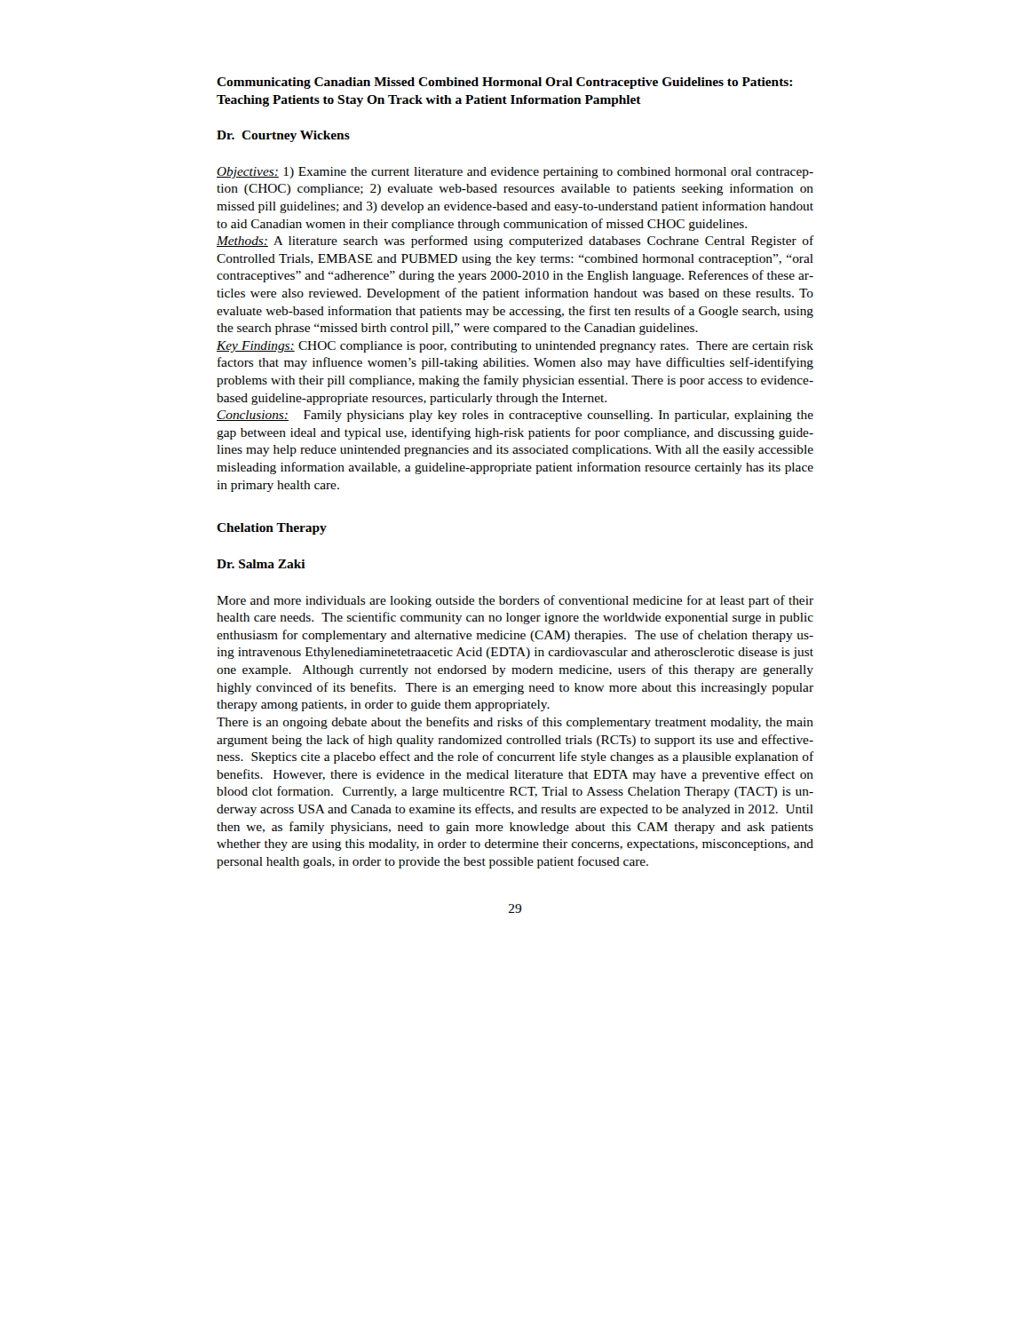Communicating Canadian Missed Combined Hormonal Oral Contraceptive Guidelines to Patients: Teaching Patients to Stay On Track with a Patient Information Pamphlet
Dr. Courtney Wickens
Objectives: 1) Examine the current literature and evidence pertaining to combined hormonal oral contraception (CHOC) compliance; 2) evaluate web-based resources available to patients seeking information on missed pill guidelines; and 3) develop an evidence-based and easy-to-understand patient information handout to aid Canadian women in their compliance through communication of missed CHOC guidelines.
Methods: A literature search was performed using computerized databases Cochrane Central Register of Controlled Trials, EMBASE and PUBMED using the key terms: “combined hormonal contraception”, “oral contraceptives” and “adherence” during the years 2000-2010 in the English language. References of these articles were also reviewed. Development of the patient information handout was based on these results. To evaluate web-based information that patients may be accessing, the first ten results of a Google search, using the search phrase “missed birth control pill,” were compared to the Canadian guidelines.
Key Findings: CHOC compliance is poor, contributing to unintended pregnancy rates. There are certain risk factors that may influence women’s pill-taking abilities. Women also may have difficulties self-identifying problems with their pill compliance, making the family physician essential. There is poor access to evidence-based guideline-appropriate resources, particularly through the Internet.
Conclusions: Family physicians play key roles in contraceptive counselling. In particular, explaining the gap between ideal and typical use, identifying high-risk patients for poor compliance, and discussing guidelines may help reduce unintended pregnancies and its associated complications. With all the easily accessible misleading information available, a guideline-appropriate patient information resource certainly has its place in primary health care.
Chelation Therapy
Dr. Salma Zaki
More and more individuals are looking outside the borders of conventional medicine for at least part of their health care needs. The scientific community can no longer ignore the worldwide exponential surge in public enthusiasm for complementary and alternative medicine (CAM) therapies. The use of chelation therapy using intravenous Ethylenediaminetetraacetic Acid (EDTA) in cardiovascular and atherosclerotic disease is just one example. Although currently not endorsed by modern medicine, users of this therapy are generally highly convinced of its benefits. There is an emerging need to know more about this increasingly popular therapy among patients, in order to guide them appropriately.
There is an ongoing debate about the benefits and risks of this complementary treatment modality, the main argument being the lack of high quality randomized controlled trials (RCTs) to support its use and effectiveness. Skeptics cite a placebo effect and the role of concurrent life style changes as a plausible explanation of benefits. However, there is evidence in the medical literature that EDTA may have a preventive effect on blood clot formation. Currently, a large multicentre RCT, Trial to Assess Chelation Therapy (TACT) is underway across USA and Canada to examine its effects, and results are expected to be analyzed in 2012. Until then we, as family physicians, need to gain more knowledge about this CAM therapy and ask patients whether they are using this modality, in order to determine their concerns, expectations, misconceptions, and personal health goals, in order to provide the best possible patient focused care.
29